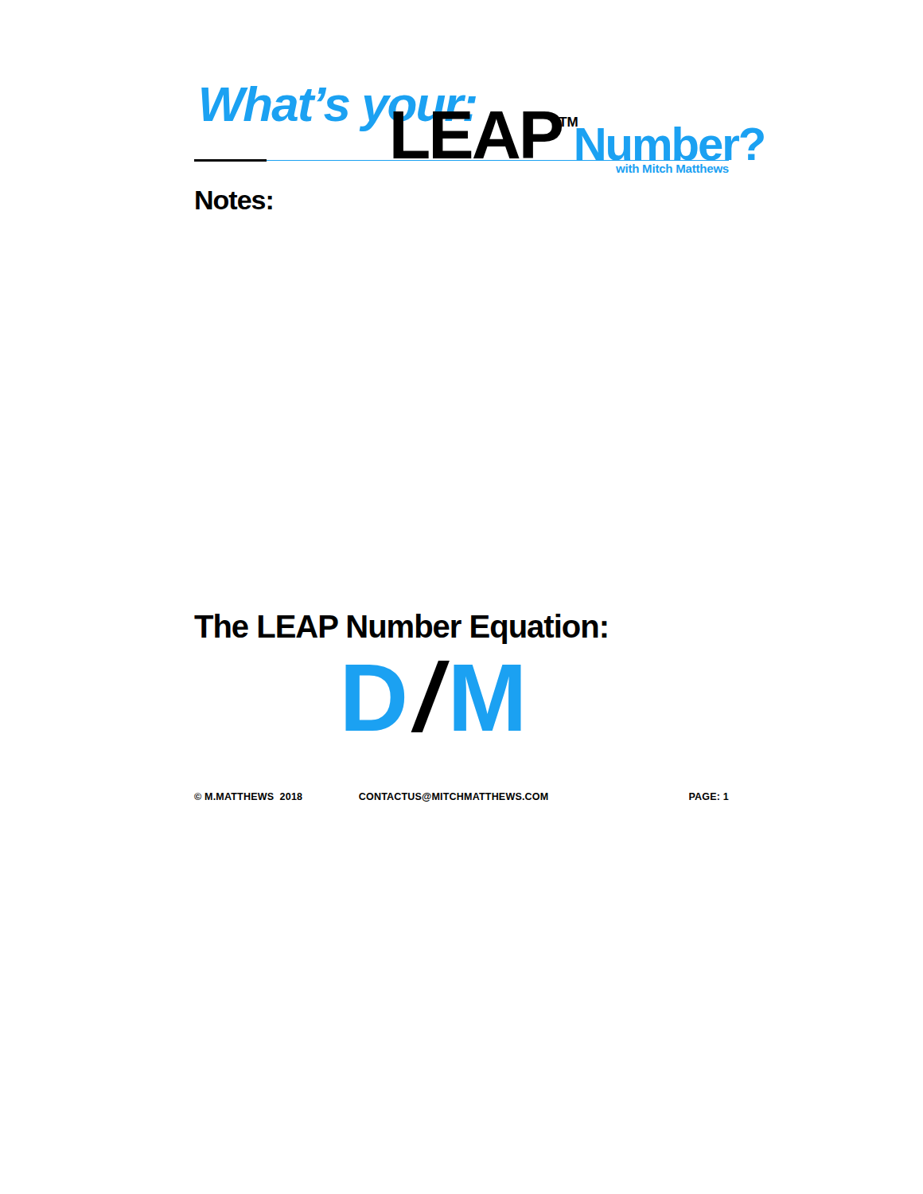What’s your:
LEAP TM Number?
with Mitch Matthews
Notes:
The LEAP Number Equation:
D/M
© M.MATTHEWS 2018
CONTACTUS@MITCHMATTHEWS.COM
PAGE: 1